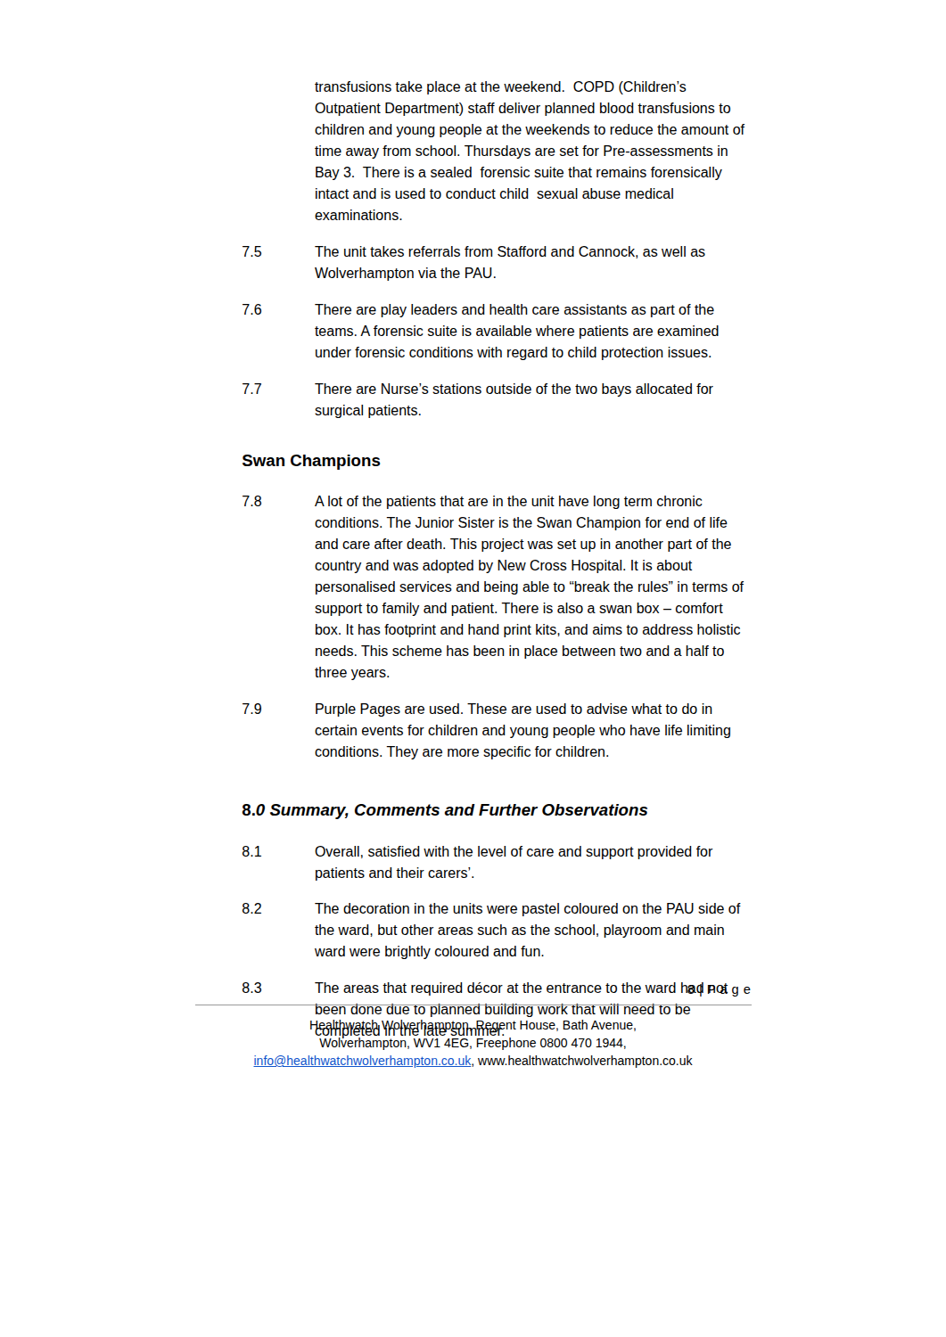transfusions take place at the weekend. COPD (Children’s Outpatient Department) staff deliver planned blood transfusions to children and young people at the weekends to reduce the amount of time away from school. Thursdays are set for Pre-assessments in Bay 3. There is a sealed forensic suite that remains forensically intact and is used to conduct child sexual abuse medical examinations.
7.5
The unit takes referrals from Stafford and Cannock, as well as Wolverhampton via the PAU.
7.6
There are play leaders and health care assistants as part of the teams. A forensic suite is available where patients are examined under forensic conditions with regard to child protection issues.
7.7
There are Nurse’s stations outside of the two bays allocated for surgical patients.
Swan Champions
7.8
A lot of the patients that are in the unit have long term chronic conditions. The Junior Sister is the Swan Champion for end of life and care after death. This project was set up in another part of the country and was adopted by New Cross Hospital. It is about personalised services and being able to “break the rules” in terms of support to family and patient. There is also a swan box – comfort box. It has footprint and hand print kits, and aims to address holistic needs. This scheme has been in place between two and a half to three years.
7.9
Purple Pages are used. These are used to advise what to do in certain events for children and young people who have life limiting conditions. They are more specific for children.
8. 0 Summary, Comments and Further Observations
8.1
Overall, satisfied with the level of care and support provided for patients and their carers’.
8.2
The decoration in the units were pastel coloured on the PAU side of the ward, but other areas such as the school, playroom and main ward were brightly coloured and fun.
8.3
The areas that required décor at the entrance to the ward had not been done due to planned building work that will need to be completed in the late summer.
8 | P a g e
Healthwatch Wolverhampton, Regent House, Bath Avenue,
Wolverhampton, WV1 4EG, Freephone 0800 470 1944,
info@healthwatchwolverhampton.co.uk, www.healthwatchwolverhampton.co.uk